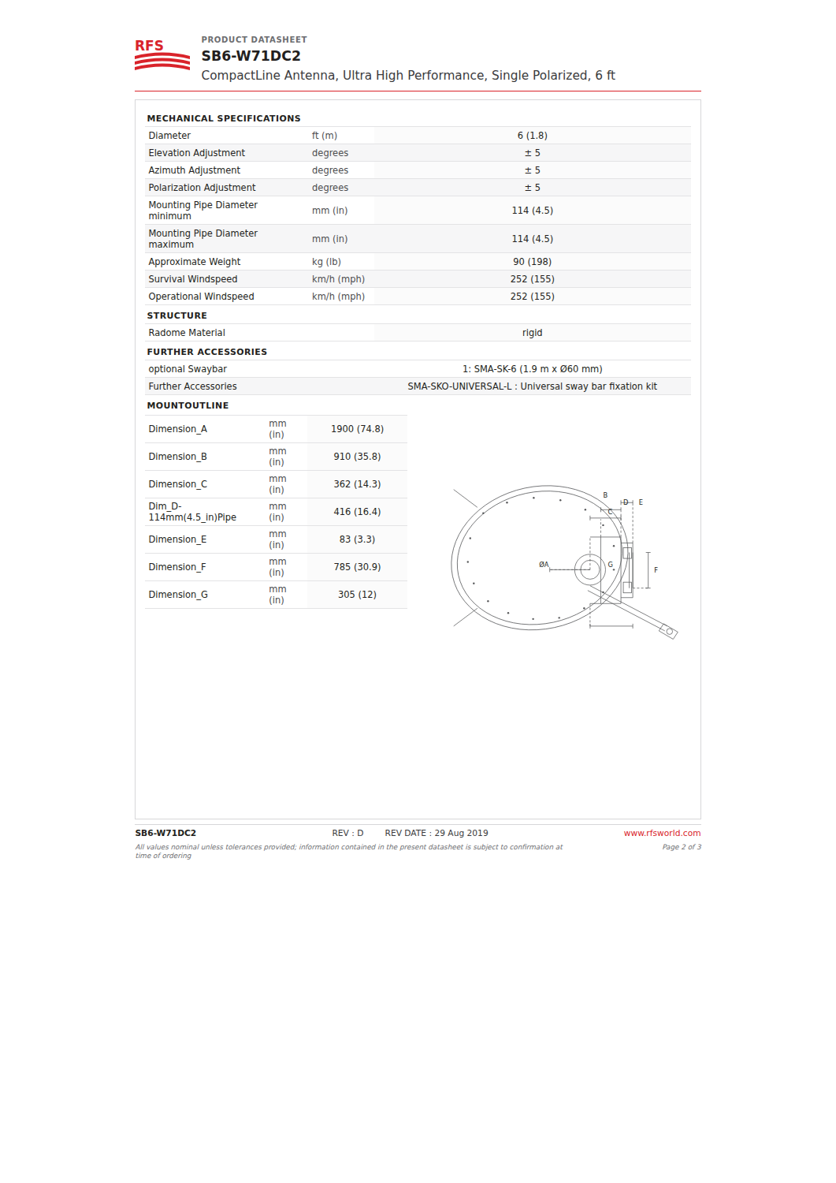RFS
PRODUCT DATASHEET
SB6-W71DC2
CompactLine Antenna, Ultra High Performance, Single Polarized, 6 ft
MECHANICAL SPECIFICATIONS
| Diameter | ft (m) | 6 (1.8) |
| Elevation Adjustment | degrees | ± 5 |
| Azimuth Adjustment | degrees | ± 5 |
| Polarization Adjustment | degrees | ± 5 |
| Mounting Pipe Diameter minimum | mm (in) | 114 (4.5) |
| Mounting Pipe Diameter maximum | mm (in) | 114 (4.5) |
| Approximate Weight | kg (lb) | 90 (198) |
| Survival Windspeed | km/h (mph) | 252 (155) |
| Operational Windspeed | km/h (mph) | 252 (155) |
STRUCTURE
| Radome Material | | rigid |
FURTHER ACCESSORIES
| optional Swaybar | | 1: SMA-SK-6 (1.9 m x Ø60 mm) |
| Further Accessories | | SMA-SKO-UNIVERSAL-L : Universal sway bar fixation kit |
MOUNTOUTLINE
| Dimension_A | mm (in) | 1900 (74.8) |
| Dimension_B | mm (in) | 910 (35.8) |
| Dimension_C | mm (in) | 362 (14.3) |
| Dim_D- 114mm(4.5_in)Pipe | mm (in) | 416 (16.4) |
| Dimension_E | mm (in) | 83 (3.3) |
| Dimension_F | mm (in) | 785 (30.9) |
| Dimension_G | mm (in) | 305 (12) |
B D E C ØA G F
SB6-W71DC2 REV : D REV DATE : 29 Aug 2019 www.rfsworld.com
All values nominal unless tolerances provided; information contained in the present datasheet is subject to confirmation at time of ordering
Page 2 of 3